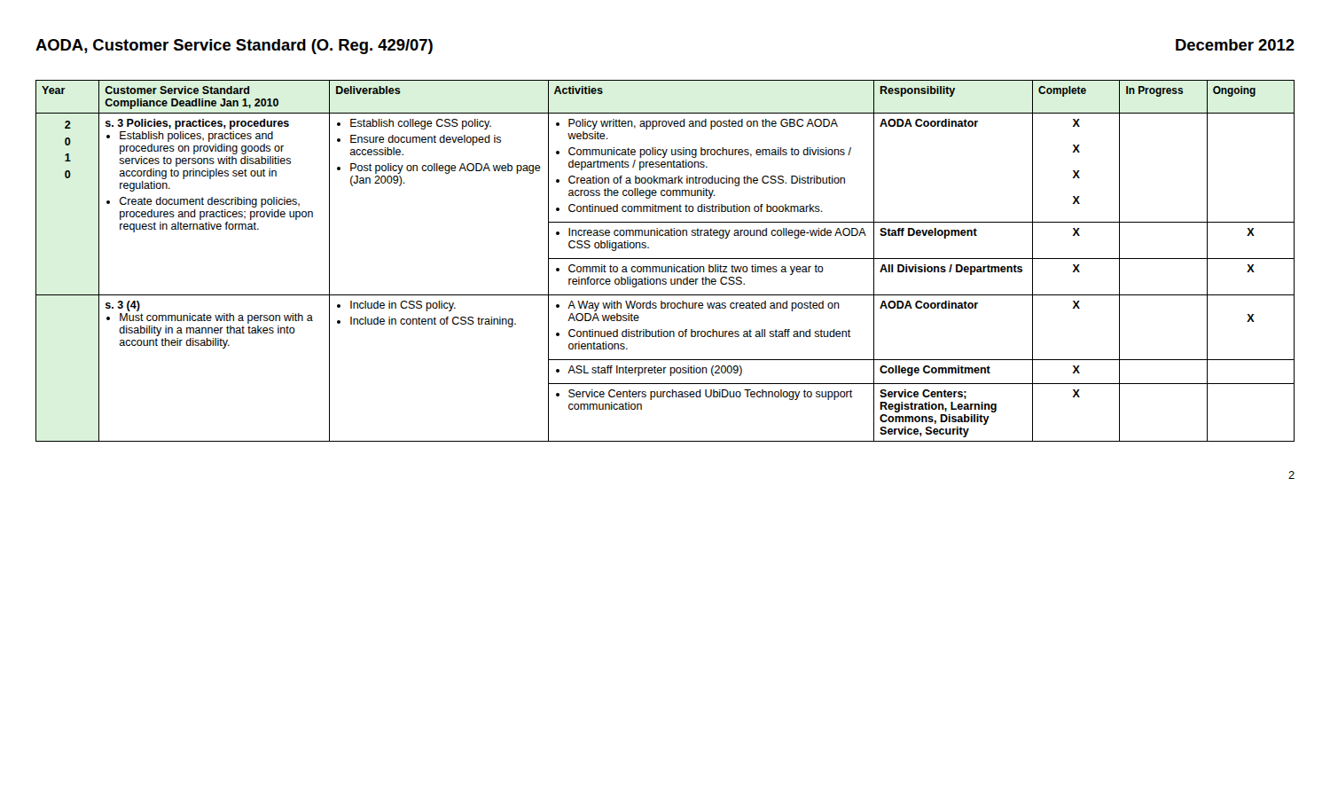AODA, Customer Service Standard (O. Reg. 429/07) December 2012
| Year | Customer Service Standard Compliance Deadline Jan 1, 2010 | Deliverables | Activities | Responsibility | Complete | In Progress | Ongoing |
| --- | --- | --- | --- | --- | --- | --- | --- |
| 2 0 1 0 | s. 3 Policies, practices, procedures Establish polices, practices and procedures on providing goods or services to persons with disabilities according to principles set out in regulation. Create document describing policies, procedures and practices; provide upon request in alternative format. | Establish college CSS policy. Ensure document developed is accessible. Post policy on college AODA web page (Jan 2009). | Policy written, approved and posted on the GBC AODA website. Communicate policy using brochures, emails to divisions / departments / presentations. Creation of a bookmark introducing the CSS. Distribution across the college community. Continued commitment to distribution of bookmarks. | AODA Coordinator | X X X X | | |
| Increase communication strategy around college-wide AODA CSS obligations. | Staff Development | X | | X |
| Commit to a communication blitz two times a year to reinforce obligations under the CSS. | All Divisions / Departments | X | | X |
| | s. 3 (4) Must communicate with a person with a disability in a manner that takes into account their disability. | Include in CSS policy. Include in content of CSS training. | A Way with Words brochure was created and posted on AODA website Continued distribution of brochures at all staff and student orientations. | AODA Coordinator | X | | X |
| ASL staff Interpreter position (2009) | College Commitment | X | | |
| Service Centers purchased UbiDuo Technology to support communication | Service Centers; Registration, Learning Commons, Disability Service, Security | X | | |
2